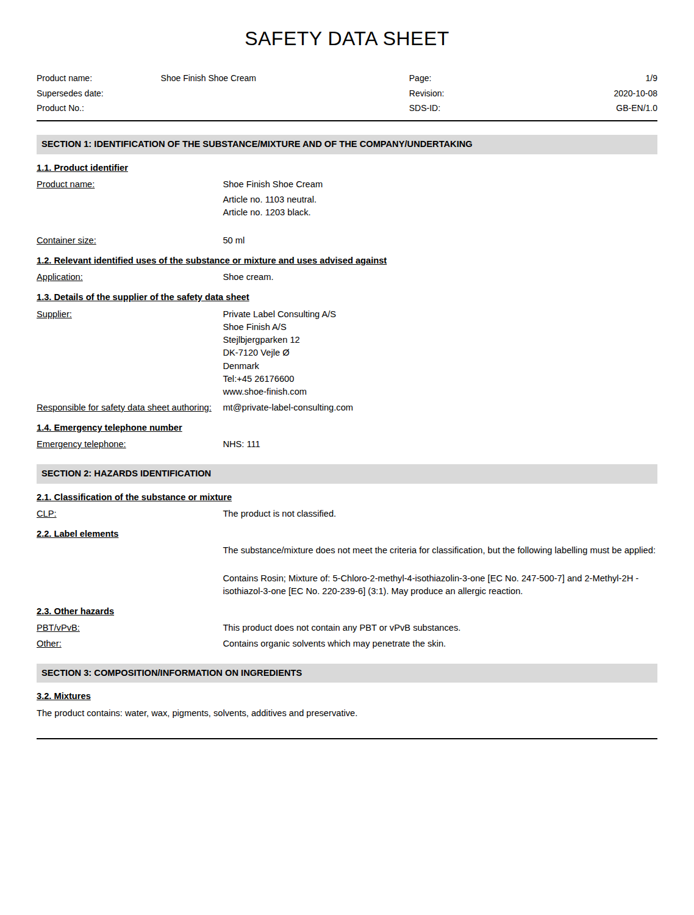SAFETY DATA SHEET
| Product name: | Shoe Finish Shoe Cream | Page: | 1/9 |
| Supersedes date: | | Revision: | 2020-10-08 |
| Product No.: | | SDS-ID: | GB-EN/1.0 |
SECTION 1: IDENTIFICATION OF THE SUBSTANCE/MIXTURE AND OF THE COMPANY/UNDERTAKING
1.1. Product identifier
Product name:
Shoe Finish Shoe Cream
Article no. 1103 neutral.
Article no. 1203 black.
Container size:
50 ml
1.2. Relevant identified uses of the substance or mixture and uses advised against
Application:
Shoe cream.
1.3. Details of the supplier of the safety data sheet
Supplier:
Private Label Consulting A/S
Shoe Finish A/S
Stejlbjergparken 12
DK-7120 Vejle Ø
Denmark
Tel:+45 26176600
www.shoe-finish.com
Responsible for safety data sheet authoring:
mt@private-label-consulting.com
1.4. Emergency telephone number
Emergency telephone:
NHS: 111
SECTION 2: HAZARDS IDENTIFICATION
2.1. Classification of the substance or mixture
CLP:
The product is not classified.
2.2. Label elements
The substance/mixture does not meet the criteria for classification, but the following labelling must be applied:
Contains Rosin; Mixture of: 5-Chloro-2-methyl-4-isothiazolin-3-one [EC No. 247-500-7] and 2-Methyl-2H -isothiazol-3-one [EC No. 220-239-6] (3:1). May produce an allergic reaction.
2.3. Other hazards
PBT/vPvB:
This product does not contain any PBT or vPvB substances.
Other:
Contains organic solvents which may penetrate the skin.
SECTION 3: COMPOSITION/INFORMATION ON INGREDIENTS
3.2. Mixtures
The product contains: water, wax, pigments, solvents, additives and preservative.